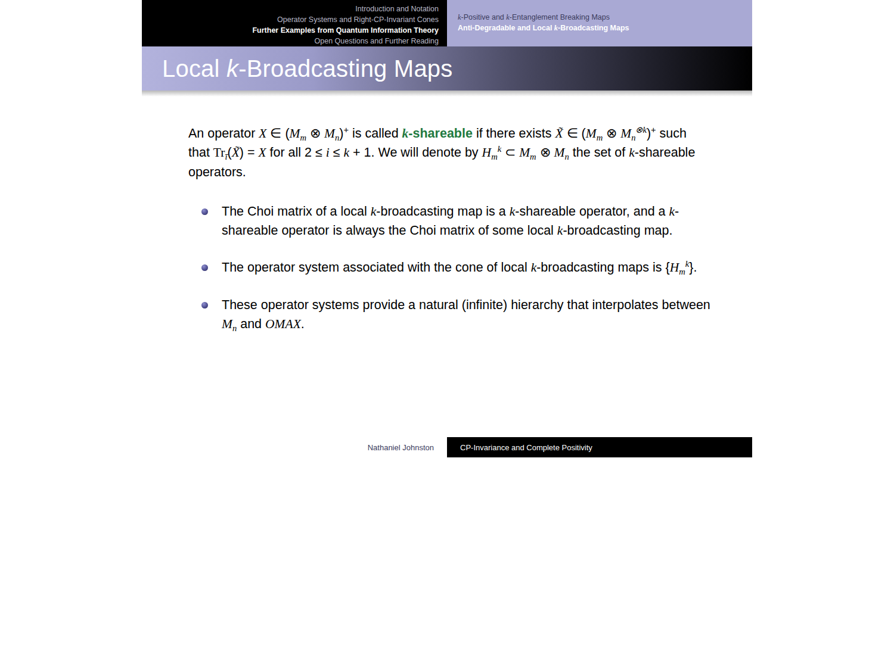Introduction and Notation
Operator Systems and Right-CP-Invariant Cones
Further Examples from Quantum Information Theory
Open Questions and Further Reading
k-Positive and k-Entanglement Breaking Maps
Anti-Degradable and Local k-Broadcasting Maps
Local k-Broadcasting Maps
An operator X ∈ (Mm ⊗ Mn)+ is called k-shareable if there exists X̃ ∈ (Mm ⊗ Mn⊗k)+ such that Trī(X̃) = X for all 2 ≤ i ≤ k + 1. We will denote by Hmk ⊂ Mm ⊗ Mn the set of k-shareable operators.
The Choi matrix of a local k-broadcasting map is a k-shareable operator, and a k-shareable operator is always the Choi matrix of some local k-broadcasting map.
The operator system associated with the cone of local k-broadcasting maps is {Hmk}.
These operator systems provide a natural (infinite) hierarchy that interpolates between Mn and OMAX.
Nathaniel Johnston
CP-Invariance and Complete Positivity